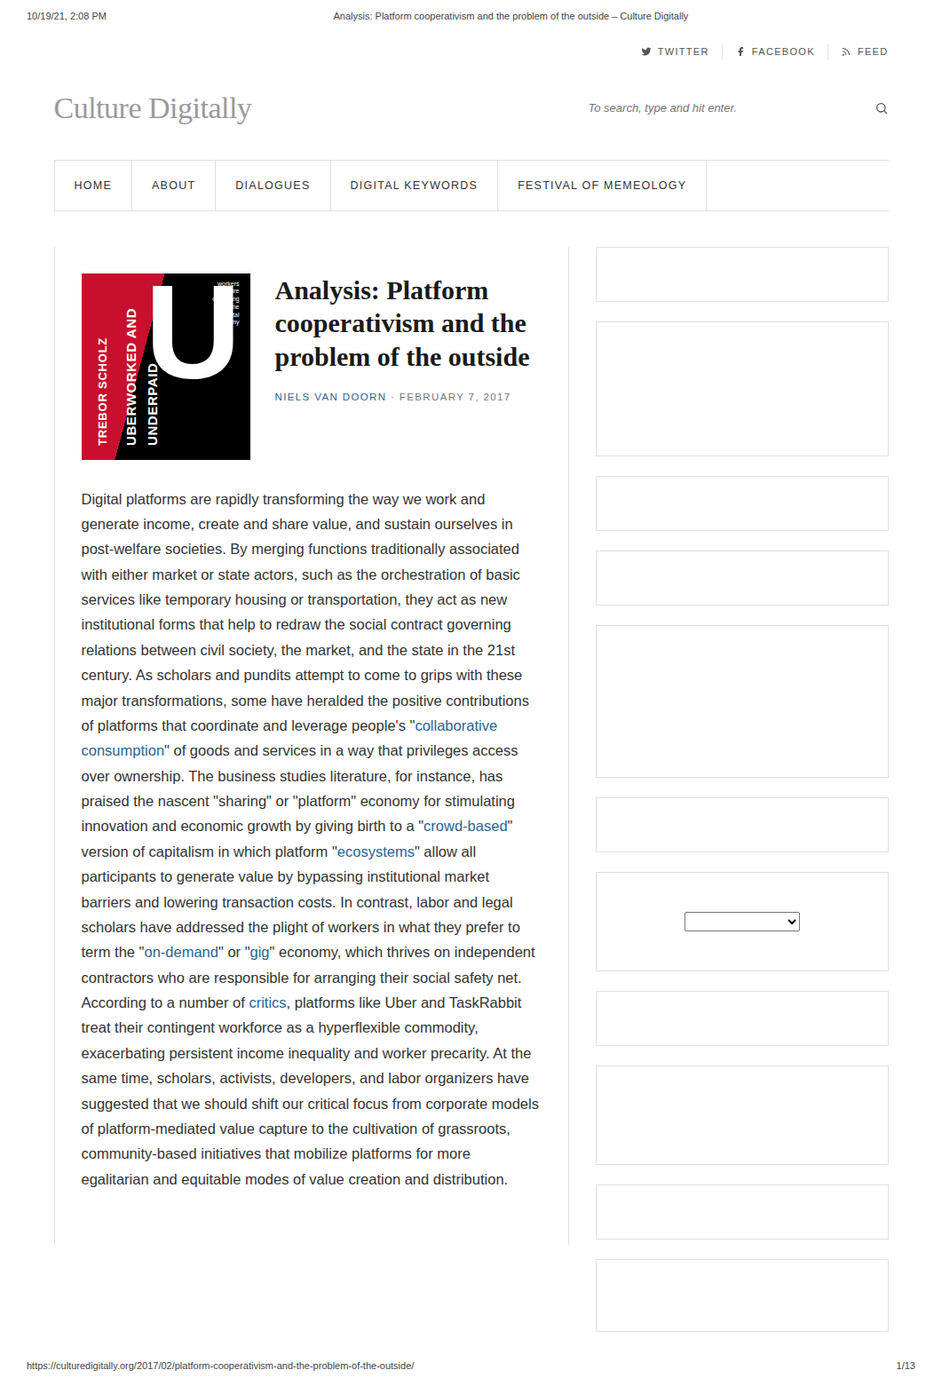10/19/21, 2:08 PM Analysis: Platform cooperativism and the problem of the outside – Culture Digitally
TWITTER FACEBOOK FEED
Culture Digitally
Home
About
Dialogues
Digital Keywords
Festival of Memeology
Trebor Scholz
Uberworked and Underpaid
U
workers
are
disrupting
the
digital
economy
Analysis: Platform cooperativism and the problem of the outside
Niels van Doorn · February 7, 2017
Digital platforms are rapidly transforming the way we work and generate income, create and share value, and sustain ourselves in post-welfare societies. By merging functions traditionally associated with either market or state actors, such as the orchestration of basic services like temporary housing or transportation, they act as new institutional forms that help to redraw the social contract governing relations between civil society, the market, and the state in the 21st century. As scholars and pundits attempt to come to grips with these major transformations, some have heralded the positive contributions of platforms that coordinate and leverage people's "collaborative consumption" of goods and services in a way that privileges access over ownership. The business studies literature, for instance, has praised the nascent "sharing" or "platform" economy for stimulating innovation and economic growth by giving birth to a "crowd-based" version of capitalism in which platform "ecosystems" allow all participants to generate value by bypassing institutional market barriers and lowering transaction costs. In contrast, labor and legal scholars have addressed the plight of workers in what they prefer to term the "on-demand" or "gig" economy, which thrives on independent contractors who are responsible for arranging their social safety net. According to a number of critics, platforms like Uber and TaskRabbit treat their contingent workforce as a hyperflexible commodity, exacerbating persistent income inequality and worker precarity. At the same time, scholars, activists, developers, and labor organizers have suggested that we should shift our critical focus from corporate models of platform-mediated value capture to the cultivation of grassroots, community-based initiatives that mobilize platforms for more egalitarian and equitable modes of value creation and distribution.
https://culturedigitally.org/2017/02/platform-cooperativism-and-the-problem-of-the-outside/ 1/13